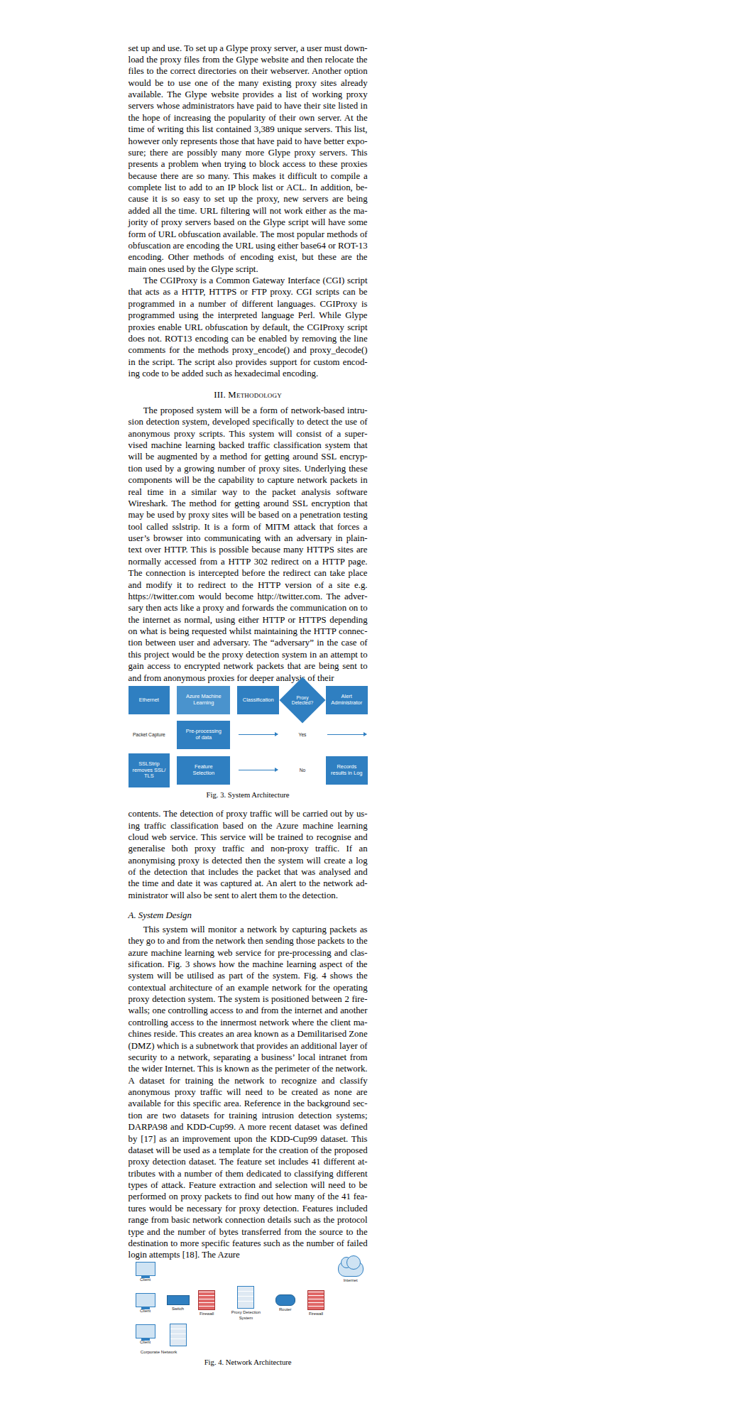set up and use. To set up a Glype proxy server, a user must download the proxy files from the Glype website and then relocate the files to the correct directories on their webserver. Another option would be to use one of the many existing proxy sites already available. The Glype website provides a list of working proxy servers whose administrators have paid to have their site listed in the hope of increasing the popularity of their own server. At the time of writing this list contained 3,389 unique servers. This list, however only represents those that have paid to have better exposure; there are possibly many more Glype proxy servers. This presents a problem when trying to block access to these proxies because there are so many. This makes it difficult to compile a complete list to add to an IP block list or ACL. In addition, because it is so easy to set up the proxy, new servers are being added all the time. URL filtering will not work either as the majority of proxy servers based on the Glype script will have some form of URL obfuscation available. The most popular methods of obfuscation are encoding the URL using either base64 or ROT-13 encoding. Other methods of encoding exist, but these are the main ones used by the Glype script.
The CGIProxy is a Common Gateway Interface (CGI) script that acts as a HTTP, HTTPS or FTP proxy. CGI scripts can be programmed in a number of different languages. CGIProxy is programmed using the interpreted language Perl. While Glype proxies enable URL obfuscation by default, the CGIProxy script does not. ROT13 encoding can be enabled by removing the line comments for the methods proxy_encode() and proxy_decode() in the script. The script also provides support for custom encoding code to be added such as hexadecimal encoding.
III. Methodology
The proposed system will be a form of network-based intrusion detection system, developed specifically to detect the use of anonymous proxy scripts. This system will consist of a supervised machine learning backed traffic classification system that will be augmented by a method for getting around SSL encryption used by a growing number of proxy sites. Underlying these components will be the capability to capture network packets in real time in a similar way to the packet analysis software Wireshark. The method for getting around SSL encryption that may be used by proxy sites will be based on a penetration testing tool called sslstrip. It is a form of MITM attack that forces a user’s browser into communicating with an adversary in plain-text over HTTP. This is possible because many HTTPS sites are normally accessed from a HTTP 302 redirect on a HTTP page. The connection is intercepted before the redirect can take place and modify it to redirect to the HTTP version of a site e.g. https://twitter.com would become http://twitter.com. The adversary then acts like a proxy and forwards the communication on to the internet as normal, using either HTTP or HTTPS depending on what is being requested whilst maintaining the HTTP connection between user and adversary. The “adversary” in the case of this project would be the proxy detection system in an attempt to gain access to encrypted network packets that are being sent to and from anonymous proxies for deeper analysis of their
Ethernet
Azure Machine
Learning
Classification
Proxy
Detected?
Alert
Administrator
Packet Capture
Pre-processing
of data
Yes
SSLStrip
removes SSL/
TLS
Feature
Selection
No
Records
results in Log
Fig. 3. System Architecture
contents. The detection of proxy traffic will be carried out by using traffic classification based on the Azure machine learning cloud web service. This service will be trained to recognise and generalise both proxy traffic and non-proxy traffic. If an anonymising proxy is detected then the system will create a log of the detection that includes the packet that was analysed and the time and date it was captured at. An alert to the network administrator will also be sent to alert them to the detection.
A. System Design
This system will monitor a network by capturing packets as they go to and from the network then sending those packets to the azure machine learning web service for pre-processing and classification. Fig. 3 shows how the machine learning aspect of the system will be utilised as part of the system. Fig. 4 shows the contextual architecture of an example network for the operating proxy detection system. The system is positioned between 2 firewalls; one controlling access to and from the internet and another controlling access to the innermost network where the client machines reside. This creates an area known as a Demilitarised Zone (DMZ) which is a subnetwork that provides an additional layer of security to a network, separating a business’ local intranet from the wider Internet. This is known as the perimeter of the network. A dataset for training the network to recognize and classify anonymous proxy traffic will need to be created as none are available for this specific area. Reference in the background section are two datasets for training intrusion detection systems; DARPA98 and KDD-Cup99. A more recent dataset was defined by [17] as an improvement upon the KDD-Cup99 dataset. This dataset will be used as a template for the creation of the proposed proxy detection dataset. The feature set includes 41 different attributes with a number of them dedicated to classifying different types of attack. Feature extraction and selection will need to be performed on proxy packets to find out how many of the 41 features would be necessary for proxy detection. Features included range from basic network connection details such as the protocol type and the number of bytes transferred from the source to the destination to more specific features such as the number of failed login attempts [18]. The Azure
Client
Internet
Client
Switch
Firewall
Proxy Detection System
Router
Firewall
Client
Corporate Network
Fig. 4. Network Architecture